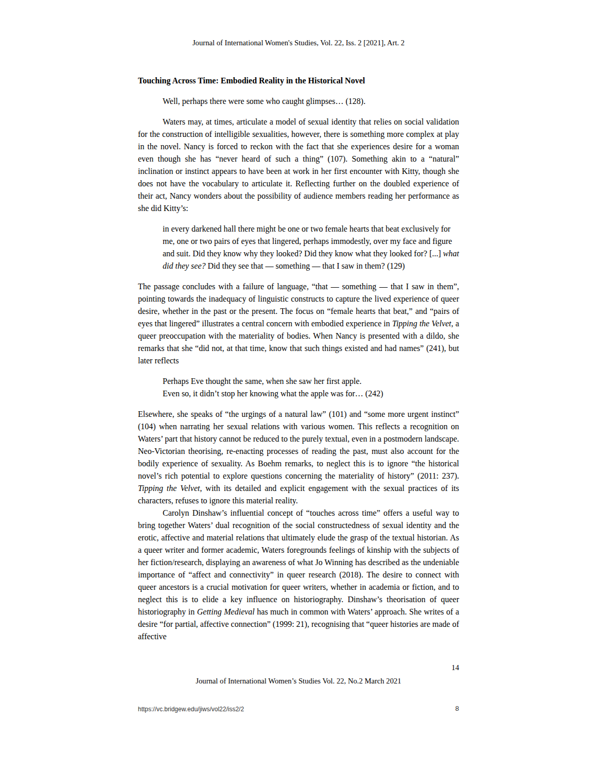Journal of International Women's Studies, Vol. 22, Iss. 2 [2021], Art. 2
Touching Across Time: Embodied Reality in the Historical Novel
Well, perhaps there were some who caught glimpses… (128).
Waters may, at times, articulate a model of sexual identity that relies on social validation for the construction of intelligible sexualities, however, there is something more complex at play in the novel. Nancy is forced to reckon with the fact that she experiences desire for a woman even though she has “never heard of such a thing” (107). Something akin to a “natural” inclination or instinct appears to have been at work in her first encounter with Kitty, though she does not have the vocabulary to articulate it. Reflecting further on the doubled experience of their act, Nancy wonders about the possibility of audience members reading her performance as she did Kitty’s:
in every darkened hall there might be one or two female hearts that beat exclusively for me, one or two pairs of eyes that lingered, perhaps immodestly, over my face and figure and suit. Did they know why they looked? Did they know what they looked for? [...] what did they see? Did they see that — something — that I saw in them? (129)
The passage concludes with a failure of language, “that — something — that I saw in them”, pointing towards the inadequacy of linguistic constructs to capture the lived experience of queer desire, whether in the past or the present. The focus on “female hearts that beat,” and “pairs of eyes that lingered” illustrates a central concern with embodied experience in Tipping the Velvet, a queer preoccupation with the materiality of bodies. When Nancy is presented with a dildo, she remarks that she “did not, at that time, know that such things existed and had names” (241), but later reflects
Perhaps Eve thought the same, when she saw her first apple.
Even so, it didn’t stop her knowing what the apple was for… (242)
Elsewhere, she speaks of “the urgings of a natural law” (101) and “some more urgent instinct” (104) when narrating her sexual relations with various women. This reflects a recognition on Waters’ part that history cannot be reduced to the purely textual, even in a postmodern landscape. Neo-Victorian theorising, re-enacting processes of reading the past, must also account for the bodily experience of sexuality. As Boehm remarks, to neglect this is to ignore “the historical novel’s rich potential to explore questions concerning the materiality of history” (2011: 237). Tipping the Velvet, with its detailed and explicit engagement with the sexual practices of its characters, refuses to ignore this material reality.
Carolyn Dinshaw’s influential concept of “touches across time” offers a useful way to bring together Waters’ dual recognition of the social constructedness of sexual identity and the erotic, affective and material relations that ultimately elude the grasp of the textual historian. As a queer writer and former academic, Waters foregrounds feelings of kinship with the subjects of her fiction/research, displaying an awareness of what Jo Winning has described as the undeniable importance of “affect and connectivity” in queer research (2018). The desire to connect with queer ancestors is a crucial motivation for queer writers, whether in academia or fiction, and to neglect this is to elide a key influence on historiography. Dinshaw’s theorisation of queer historiography in Getting Medieval has much in common with Waters’ approach. She writes of a desire “for partial, affective connection” (1999: 21), recognising that “queer histories are made of affective
14
Journal of International Women’s Studies Vol. 22, No.2 March 2021
https://vc.bridgew.edu/jiws/vol22/iss2/2 8